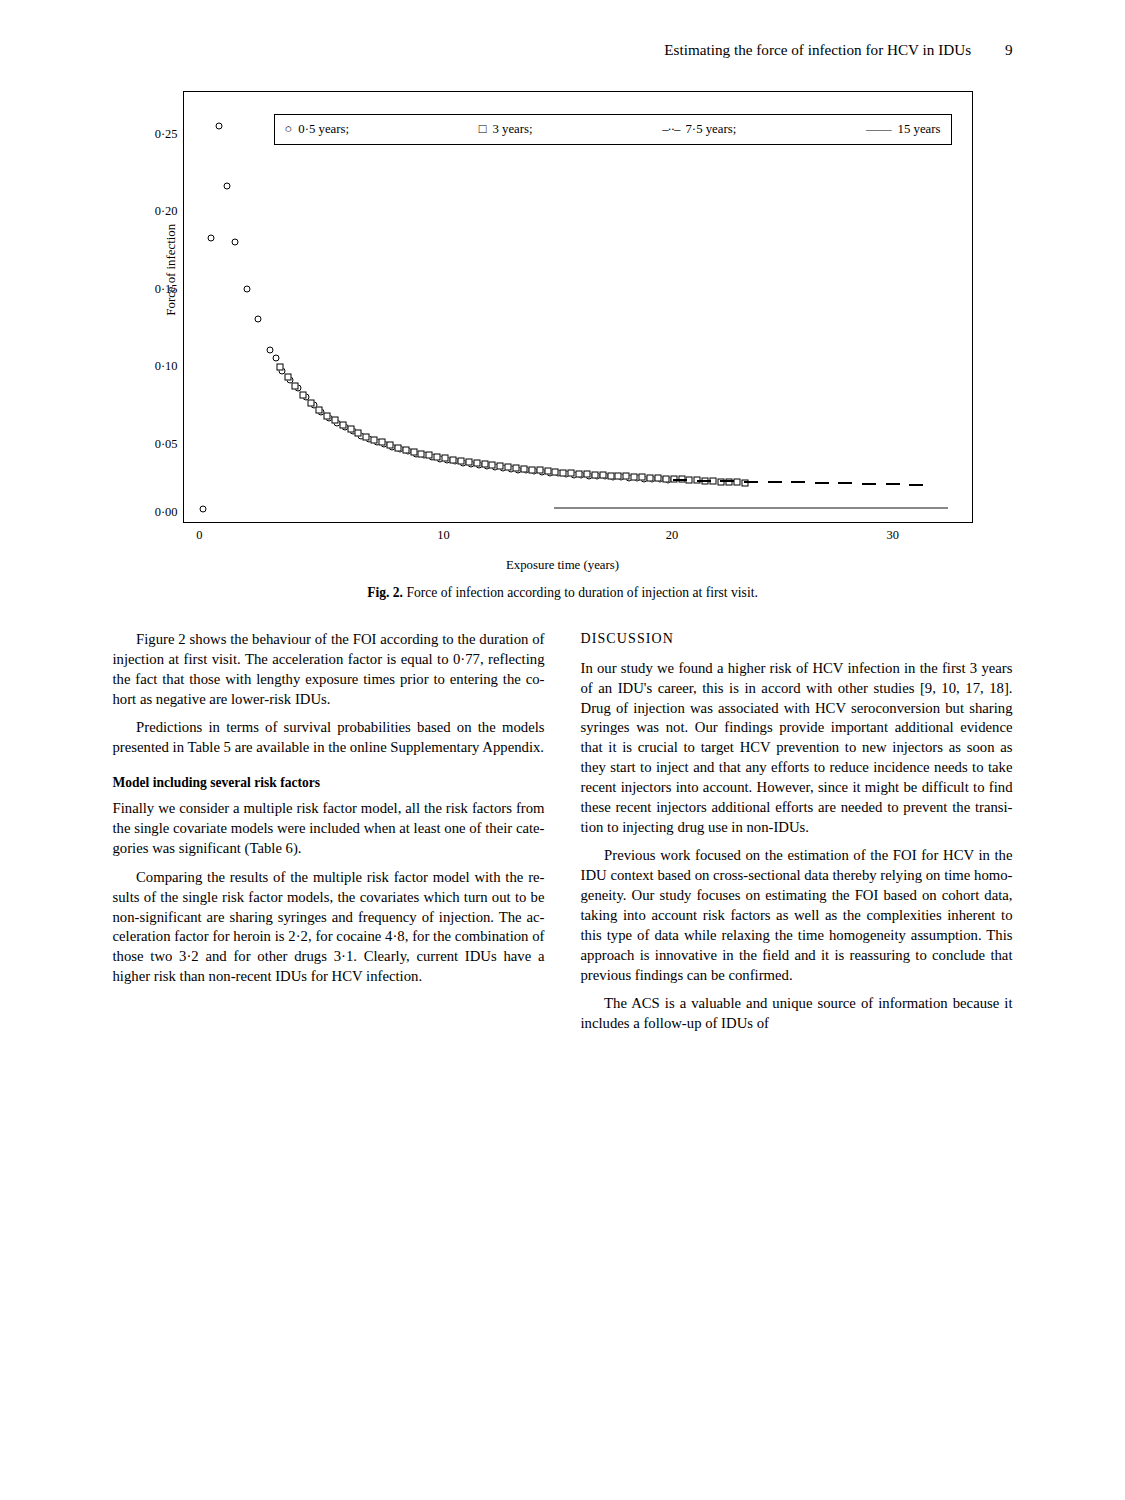Estimating the force of infection for HCV in IDUs 9
0·5 years; 3 years; 7·5 years; 15 years
Force of infection
0·25
0·20
0·15
0·10
0·05
0·00
0
10
20
30
Exposure time (years)
Fig. 2. Force of infection according to duration of injection at first visit.
Figure 2 shows the behaviour of the FOI according to the duration of injection at first visit. The acceleration factor is equal to 0·77, reflecting the fact that those with lengthy exposure times prior to entering the cohort as negative are lower-risk IDUs.
Predictions in terms of survival probabilities based on the models presented in Table 5 are available in the online Supplementary Appendix.
Model including several risk factors
Finally we consider a multiple risk factor model, all the risk factors from the single covariate models were included when at least one of their categories was significant (Table 6).
Comparing the results of the multiple risk factor model with the results of the single risk factor models, the covariates which turn out to be non-significant are sharing syringes and frequency of injection. The acceleration factor for heroin is 2·2, for cocaine 4·8, for the combination of those two 3·2 and for other drugs 3·1. Clearly, current IDUs have a higher risk than non-recent IDUs for HCV infection.
Discussion
In our study we found a higher risk of HCV infection in the first 3 years of an IDU's career, this is in accord with other studies [9, 10, 17, 18]. Drug of injection was associated with HCV seroconversion but sharing syringes was not. Our findings provide important additional evidence that it is crucial to target HCV prevention to new injectors as soon as they start to inject and that any efforts to reduce incidence needs to take recent injectors into account. However, since it might be difficult to find these recent injectors additional efforts are needed to prevent the transition to injecting drug use in non-IDUs.
Previous work focused on the estimation of the FOI for HCV in the IDU context based on cross-sectional data thereby relying on time homogeneity. Our study focuses on estimating the FOI based on cohort data, taking into account risk factors as well as the complexities inherent to this type of data while relaxing the time homogeneity assumption. This approach is innovative in the field and it is reassuring to conclude that previous findings can be confirmed.
The ACS is a valuable and unique source of information because it includes a follow-up of IDUs of